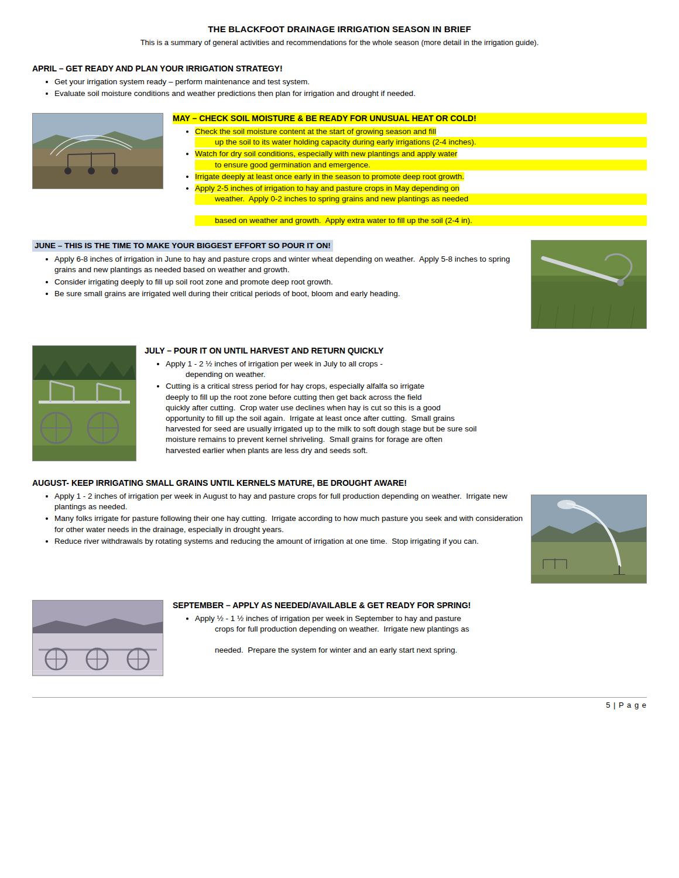THE BLACKFOOT DRAINAGE IRRIGATION SEASON IN BRIEF
This is a summary of general activities and recommendations for the whole season (more detail in the irrigation guide).
APRIL – GET READY AND PLAN YOUR IRRIGATION STRATEGY!
Get your irrigation system ready – perform maintenance and test system.
Evaluate soil moisture conditions and weather predictions then plan for irrigation and drought if needed.
MAY – CHECK SOIL MOISTURE & BE READY FOR UNUSUAL HEAT OR COLD!
Check the soil moisture content at the start of growing season and fill
up the soil to its water holding capacity during early irrigations (2-4 inches).
Watch for dry soil conditions, especially with new plantings and apply water
to ensure good germination and emergence.
Irrigate deeply at least once early in the season to promote deep root growth.
Apply 2-5 inches of irrigation to hay and pasture crops in May depending on
weather. Apply 0-2 inches to spring grains and new plantings as needed
based on weather and growth. Apply extra water to fill up the soil (2-4 in).
JUNE – THIS IS THE TIME TO MAKE YOUR BIGGEST EFFORT SO POUR IT ON!
Apply 6-8 inches of irrigation in June to hay and pasture crops and winter wheat depending on weather. Apply 5-8 inches to spring grains and new plantings as needed based on weather and growth.
Consider irrigating deeply to fill up soil root zone and promote deep root growth.
Be sure small grains are irrigated well during their critical periods of boot, bloom and early heading.
JULY – POUR IT ON UNTIL HARVEST AND RETURN QUICKLY
Apply 1 - 2 ½ inches of irrigation per week in July to all crops -
depending on weather.
Cutting is a critical stress period for hay crops, especially alfalfa so irrigate
deeply to fill up the root zone before cutting then get back across the field
quickly after cutting. Crop water use declines when hay is cut so this is a good
opportunity to fill up the soil again. Irrigate at least once after cutting. Small grains
harvested for seed are usually irrigated up to the milk to soft dough stage but be sure soil
moisture remains to prevent kernel shriveling. Small grains for forage are often
harvested earlier when plants are less dry and seeds soft.
AUGUST- KEEP IRRIGATING SMALL GRAINS UNTIL KERNELS MATURE, BE DROUGHT AWARE!
Apply 1 - 2 inches of irrigation per week in August to hay and pasture crops for full production depending on weather. Irrigate new plantings as needed.
Many folks irrigate for pasture following their one hay cutting. Irrigate according to how much pasture you seek and with consideration for other water needs in the drainage, especially in drought years.
Reduce river withdrawals by rotating systems and reducing the amount of irrigation at one time. Stop irrigating if you can.
SEPTEMBER – APPLY AS NEEDED/AVAILABLE & GET READY FOR SPRING!
Apply ½ - 1 ½ inches of irrigation per week in September to hay and pasture
crops for full production depending on weather. Irrigate new plantings as
needed. Prepare the system for winter and an early start next spring.
5 | P a g e